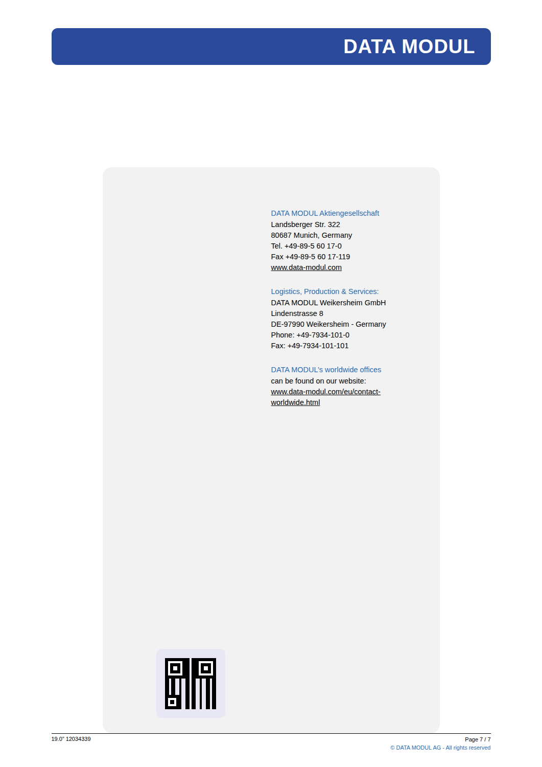DATA MODUL
DATA MODUL Aktiengesellschaft
Landsberger Str. 322
80687 Munich, Germany
Tel. +49-89-5 60 17-0
Fax +49-89-5 60 17-119
www.data-modul.com
Logistics, Production & Services:
DATA MODUL Weikersheim GmbH
Lindenstrasse 8
DE-97990 Weikersheim - Germany
Phone: +49-7934-101-0
Fax: +49-7934-101-101
DATA MODUL’s worldwide offices
can be found on our website:
www.data-modul.com/eu/contact-worldwide.html
19.0” 12034339
Page 7 / 7
© DATA MODUL AG - All rights reserved